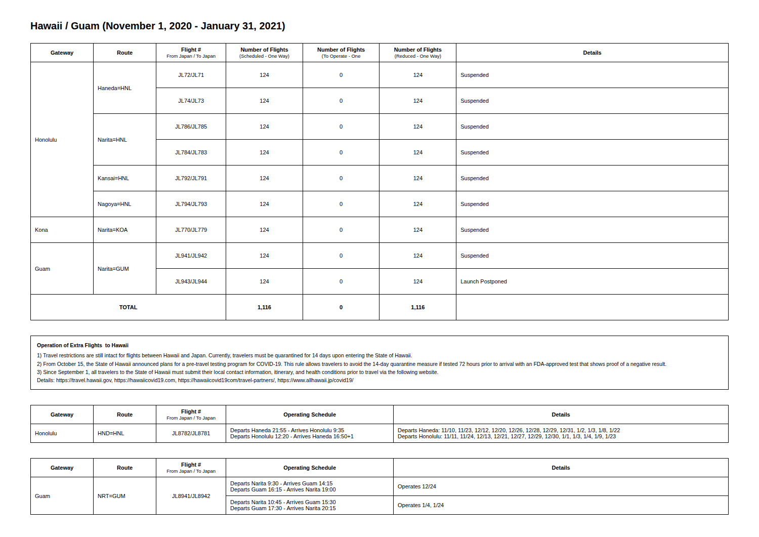Hawaii / Guam (November 1, 2020 - January 31, 2021)
| Gateway | Route | Flight # From Japan / To Japan | Number of Flights (Scheduled - One Way) | Number of Flights (To Operate - One | Number of Flights (Reduced - One Way) | Details |
| --- | --- | --- | --- | --- | --- | --- |
| Honolulu | Haneda=HNL | JL72/JL71 | 124 | 0 | 124 | Suspended |
| JL74/JL73 | 124 | 0 | 124 | Suspended |
| Narita=HNL | JL786/JL785 | 124 | 0 | 124 | Suspended |
| JL784/JL783 | 124 | 0 | 124 | Suspended |
| Kansai=HNL | JL792/JL791 | 124 | 0 | 124 | Suspended |
| Nagoya=HNL | JL794/JL793 | 124 | 0 | 124 | Suspended |
| Kona | Narita=KOA | JL770/JL779 | 124 | 0 | 124 | Suspended |
| Guam | Narita=GUM | JL941/JL942 | 124 | 0 | 124 | Suspended |
| JL943/JL944 | 124 | 0 | 124 | Launch Postponed |
| TOTAL | 1,116 | 0 | 1,116 | |
Operation of Extra Flights to Hawaii
1) Travel restrictions are still intact for flights between Hawaii and Japan. Currently, travelers must be quarantined for 14 days upon entering the State of Hawaii.
2) From October 15, the State of Hawaii announced plans for a pre-travel testing program for COVID-19. This rule allows travelers to avoid the 14-day quarantine measure if tested 72 hours prior to arrival with an FDA-approved test that shows proof of a negative result.
3) Since September 1, all travelers to the State of Hawaii must submit their local contact information, itinerary, and health conditions prior to travel via the following website.
Details: https://travel.hawaii.gov, https://hawaiicovid19.com, https://hawaiicovid19com/travel-partners/, https://www.allhawaii.jp/covid19/
| Gateway | Route | Flight # From Japan / To Japan | Operating Schedule | Details |
| --- | --- | --- | --- | --- |
| Honolulu | HND=HNL | JL8782/JL8781 | Departs Haneda 21:55 - Arrives Honolulu 9:35 Departs Honolulu 12:20 - Arrives Haneda 16:50+1 | Departs Haneda: 11/10, 11/23, 12/12, 12/20, 12/26, 12/28, 12/29, 12/31, 1/2, 1/3, 1/8, 1/22 Departs Honolulu: 11/11, 11/24, 12/13, 12/21, 12/27, 12/29, 12/30, 1/1, 1/3, 1/4, 1/9, 1/23 |
| Gateway | Route | Flight # From Japan / To Japan | Operating Schedule | Details |
| --- | --- | --- | --- | --- |
| Guam | NRT=GUM | JL8941/JL8942 | Departs Narita 9:30 - Arrives Guam 14:15 Departs Guam 16:15 - Arrives Narita 19:00 | Operates 12/24 |
| Departs Narita 10:45 - Arrives Guam 15:30 Departs Guam 17:30 - Arrives Narita 20:15 | Operates 1/4, 1/24 |